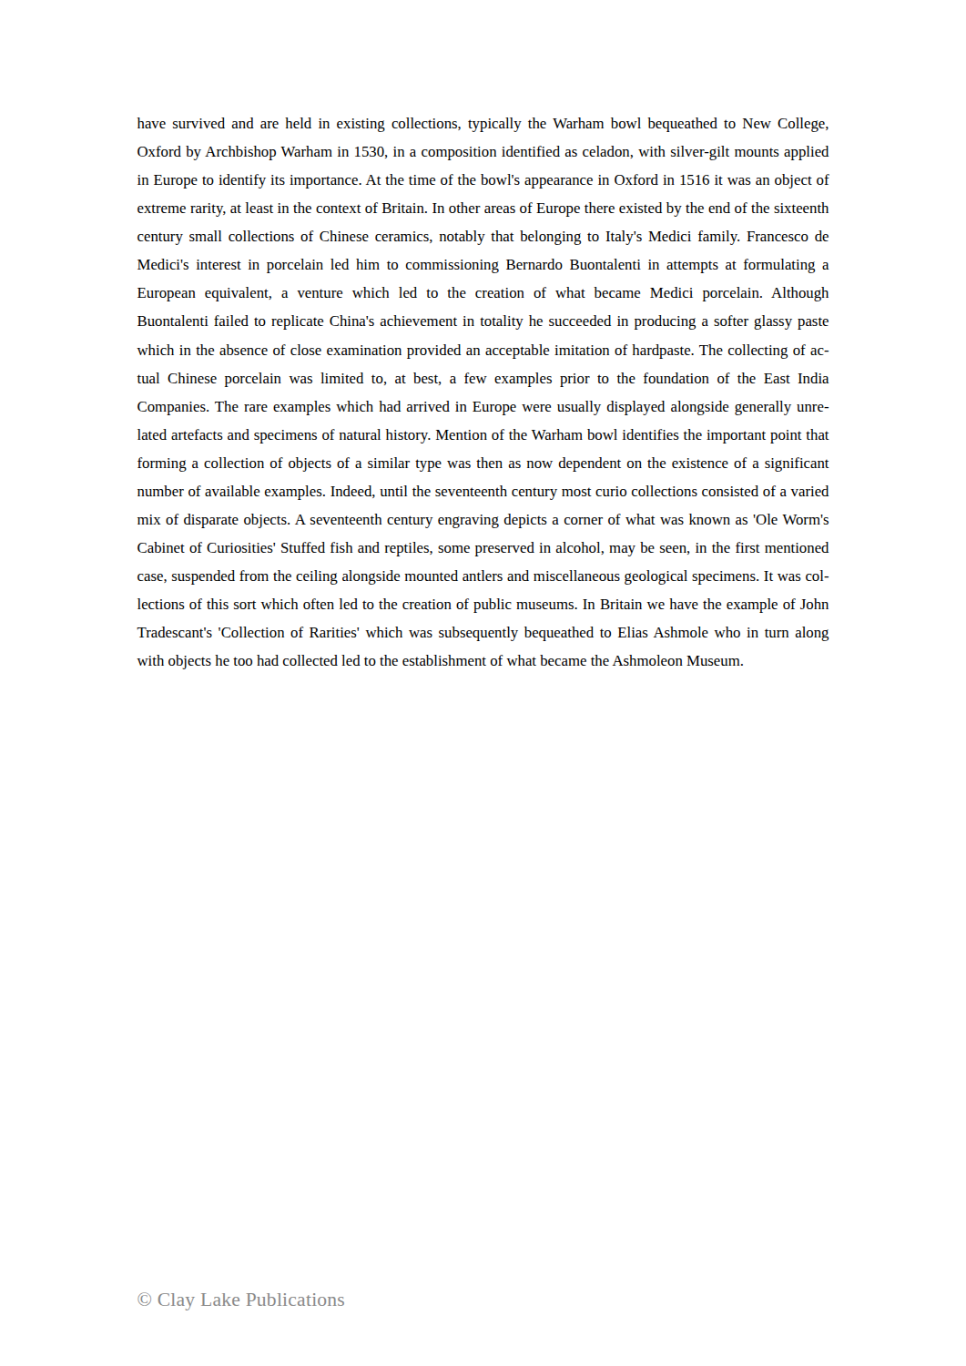have survived and are held in existing collections, typically the Warham bowl bequeathed to New College, Oxford by Archbishop Warham in 1530, in a composition identified as celadon, with silver-gilt mounts applied in Europe to identify its importance. At the time of the bowl's appearance in Oxford in 1516 it was an object of extreme rarity, at least in the context of Britain. In other areas of Europe there existed by the end of the sixteenth century small collections of Chinese ceramics, notably that belonging to Italy's Medici family. Francesco de Medici's interest in porcelain led him to commissioning Bernardo Buontalenti in attempts at formulating a European equivalent, a venture which led to the creation of what became Medici porcelain. Although Buontalenti failed to replicate China's achievement in totality he succeeded in producing a softer glassy paste which in the absence of close examination provided an acceptable imitation of hardpaste. The collecting of actual Chinese porcelain was limited to, at best, a few examples prior to the foundation of the East India Companies. The rare examples which had arrived in Europe were usually displayed alongside generally unrelated artefacts and specimens of natural history. Mention of the Warham bowl identifies the important point that forming a collection of objects of a similar type was then as now dependent on the existence of a significant number of available examples. Indeed, until the seventeenth century most curio collections consisted of a varied mix of disparate objects. A seventeenth century engraving depicts a corner of what was known as 'Ole Worm's Cabinet of Curiosities' Stuffed fish and reptiles, some preserved in alcohol, may be seen, in the first mentioned case, suspended from the ceiling alongside mounted antlers and miscellaneous geological specimens. It was collections of this sort which often led to the creation of public museums. In Britain we have the example of John Tradescant's 'Collection of Rarities' which was subsequently bequeathed to Elias Ashmole who in turn along with objects he too had collected led to the establishment of what became the Ashmoleon Museum.
© Clay Lake Publications